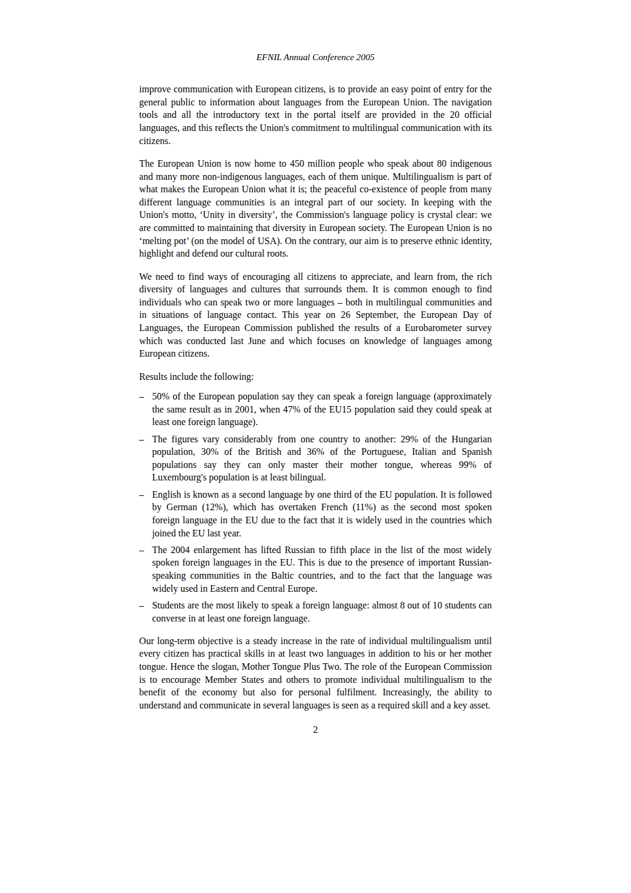EFNIL Annual Conference 2005
improve communication with European citizens, is to provide an easy point of entry for the general public to information about languages from the European Union. The navigation tools and all the introductory text in the portal itself are provided in the 20 official languages, and this reflects the Union's commitment to multilingual communication with its citizens.
The European Union is now home to 450 million people who speak about 80 indigenous and many more non-indigenous languages, each of them unique. Multilingualism is part of what makes the European Union what it is; the peaceful co-existence of people from many different language communities is an integral part of our society. In keeping with the Union's motto, ‘Unity in diversity’, the Commission's language policy is crystal clear: we are committed to maintaining that diversity in European society. The European Union is no ‘melting pot’ (on the model of USA). On the contrary, our aim is to preserve ethnic identity, highlight and defend our cultural roots.
We need to find ways of encouraging all citizens to appreciate, and learn from, the rich diversity of languages and cultures that surrounds them. It is common enough to find individuals who can speak two or more languages – both in multilingual communities and in situations of language contact. This year on 26 September, the European Day of Languages, the European Commission published the results of a Eurobarometer survey which was conducted last June and which focuses on knowledge of languages among European citizens.
Results include the following:
50% of the European population say they can speak a foreign language (approximately the same result as in 2001, when 47% of the EU15 population said they could speak at least one foreign language).
The figures vary considerably from one country to another: 29% of the Hungarian population, 30% of the British and 36% of the Portuguese, Italian and Spanish populations say they can only master their mother tongue, whereas 99% of Luxembourg's population is at least bilingual.
English is known as a second language by one third of the EU population. It is followed by German (12%), which has overtaken French (11%) as the second most spoken foreign language in the EU due to the fact that it is widely used in the countries which joined the EU last year.
The 2004 enlargement has lifted Russian to fifth place in the list of the most widely spoken foreign languages in the EU. This is due to the presence of important Russian-speaking communities in the Baltic countries, and to the fact that the language was widely used in Eastern and Central Europe.
Students are the most likely to speak a foreign language: almost 8 out of 10 students can converse in at least one foreign language.
Our long-term objective is a steady increase in the rate of individual multilingualism until every citizen has practical skills in at least two languages in addition to his or her mother tongue. Hence the slogan, Mother Tongue Plus Two. The role of the European Commission is to encourage Member States and others to promote individual multilingualism to the benefit of the economy but also for personal fulfilment. Increasingly, the ability to understand and communicate in several languages is seen as a required skill and a key asset.
2